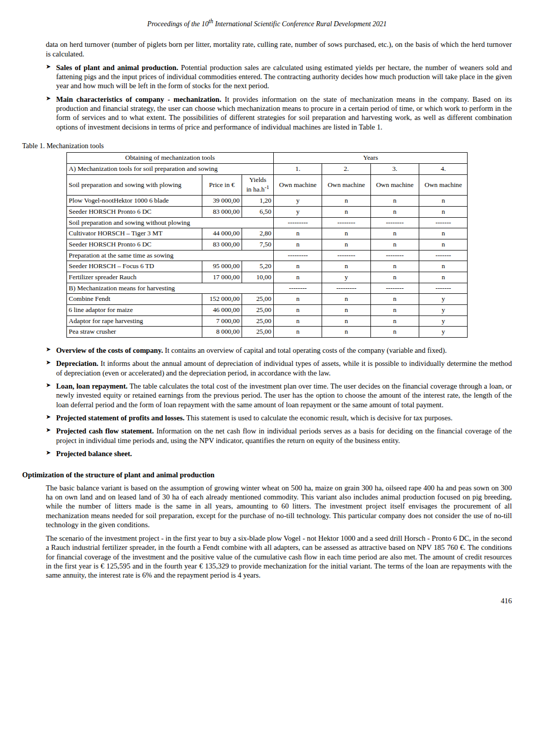Proceedings of the 10th International Scientific Conference Rural Development 2021
data on herd turnover (number of piglets born per litter, mortality rate, culling rate, number of sows purchased, etc.), on the basis of which the herd turnover is calculated.
Sales of plant and animal production. Potential production sales are calculated using estimated yields per hectare, the number of weaners sold and fattening pigs and the input prices of individual commodities entered. The contracting authority decides how much production will take place in the given year and how much will be left in the form of stocks for the next period.
Main characteristics of company - mechanization. It provides information on the state of mechanization means in the company. Based on its production and financial strategy, the user can choose which mechanization means to procure in a certain period of time, or which work to perform in the form of services and to what extent. The possibilities of different strategies for soil preparation and harvesting work, as well as different combination options of investment decisions in terms of price and performance of individual machines are listed in Table 1.
Table 1. Mechanization tools
| Obtaining of mechanization tools | Years |
| --- | --- |
| A) Mechanization tools for soil preparation and sowing | 1. | 2. | 3. | 4. |
| Soil preparation and sowing with plowing | Price in € | Yields in ha.h -1 | Own machine | Own machine | Own machine | Own machine |
| Plow Vogel-nootHektor 1000 6 blade | 39 000,00 | 1,20 | y | n | n | n |
| Seeder HORSCH Pronto 6 DC | 83 000,00 | 6,50 | y | n | n | n |
| Soil preparation and sowing without plowing | --------- | -------- | -------- | ------- |
| Cultivator HORSCH – Tiger 3 MT | 44 000,00 | 2,80 | n | n | n | n |
| Seeder HORSCH Pronto 6 DC | 83 000,00 | 7,50 | n | n | n | n |
| Preparation at the same time as sowing | --------- | -------- | -------- | ------- |
| Seeder HORSCH – Focus 6 TD | 95 000,00 | 5,20 | n | n | n | n |
| Fertilizer spreader Rauch | 17 000,00 | 10,00 | n | y | n | n |
| B) Mechanization means for harvesting | -------- | --------- | -------- | ------- |
| Combine Fendt | 152 000,00 | 25,00 | n | n | n | y |
| 6 line adaptor for maize | 46 000,00 | 25,00 | n | n | n | y |
| Adaptor for rape harvesting | 7 000,00 | 25,00 | n | n | n | y |
| Pea straw crusher | 8 000,00 | 25,00 | n | n | n | y |
Overview of the costs of company. It contains an overview of capital and total operating costs of the company (variable and fixed).
Depreciation. It informs about the annual amount of depreciation of individual types of assets, while it is possible to individually determine the method of depreciation (even or accelerated) and the depreciation period, in accordance with the law.
Loan, loan repayment. The table calculates the total cost of the investment plan over time. The user decides on the financial coverage through a loan, or newly invested equity or retained earnings from the previous period. The user has the option to choose the amount of the interest rate, the length of the loan deferral period and the form of loan repayment with the same amount of loan repayment or the same amount of total payment.
Projected statement of profits and losses. This statement is used to calculate the economic result, which is decisive for tax purposes.
Projected cash flow statement. Information on the net cash flow in individual periods serves as a basis for deciding on the financial coverage of the project in individual time periods and, using the NPV indicator, quantifies the return on equity of the business entity.
Projected balance sheet.
Optimization of the structure of plant and animal production
The basic balance variant is based on the assumption of growing winter wheat on 500 ha, maize on grain 300 ha, oilseed rape 400 ha and peas sown on 300 ha on own land and on leased land of 30 ha of each already mentioned commodity. This variant also includes animal production focused on pig breeding, while the number of litters made is the same in all years, amounting to 60 litters. The investment project itself envisages the procurement of all mechanization means needed for soil preparation, except for the purchase of no-till technology. This particular company does not consider the use of no-till technology in the given conditions.
The scenario of the investment project - in the first year to buy a six-blade plow Vogel - not Hektor 1000 and a seed drill Horsch - Pronto 6 DC, in the second a Rauch industrial fertilizer spreader, in the fourth a Fendt combine with all adapters, can be assessed as attractive based on NPV 185 760 €. The conditions for financial coverage of the investment and the positive value of the cumulative cash flow in each time period are also met. The amount of credit resources in the first year is € 125,595 and in the fourth year € 135,329 to provide mechanization for the initial variant. The terms of the loan are repayments with the same annuity, the interest rate is 6% and the repayment period is 4 years.
416